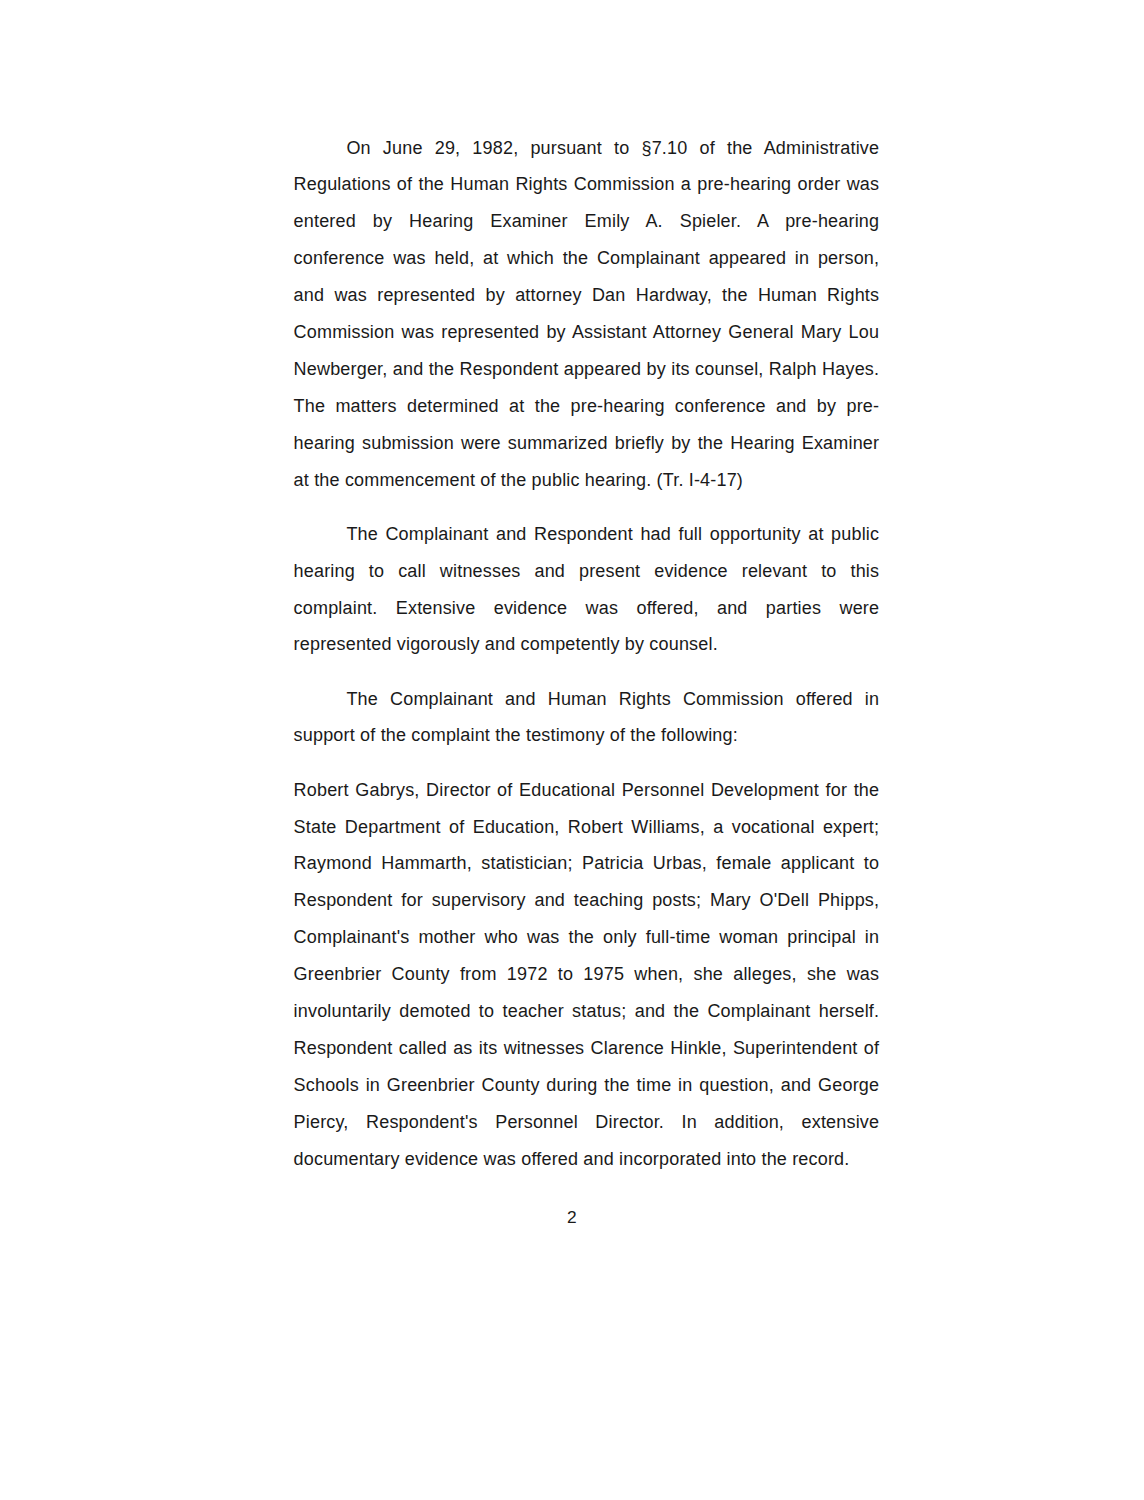On June 29, 1982, pursuant to §7.10 of the Administrative Regulations of the Human Rights Commission a pre-hearing order was entered by Hearing Examiner Emily A. Spieler. A pre-hearing conference was held, at which the Complainant appeared in person, and was represented by attorney Dan Hardway, the Human Rights Commission was represented by Assistant Attorney General Mary Lou Newberger, and the Respondent appeared by its counsel, Ralph Hayes. The matters determined at the pre-hearing conference and by pre-hearing submission were summarized briefly by the Hearing Examiner at the commencement of the public hearing. (Tr. I-4-17)
The Complainant and Respondent had full opportunity at public hearing to call witnesses and present evidence relevant to this complaint. Extensive evidence was offered, and parties were represented vigorously and competently by counsel.
The Complainant and Human Rights Commission offered in support of the complaint the testimony of the following:
Robert Gabrys, Director of Educational Personnel Development for the State Department of Education, Robert Williams, a vocational expert; Raymond Hammarth, statistician; Patricia Urbas, female applicant to Respondent for supervisory and teaching posts; Mary O'Dell Phipps, Complainant's mother who was the only full-time woman principal in Greenbrier County from 1972 to 1975 when, she alleges, she was involuntarily demoted to teacher status; and the Complainant herself. Respondent called as its witnesses Clarence Hinkle, Superintendent of Schools in Greenbrier County during the time in question, and George Piercy, Respondent's Personnel Director. In addition, extensive documentary evidence was offered and incorporated into the record.
2